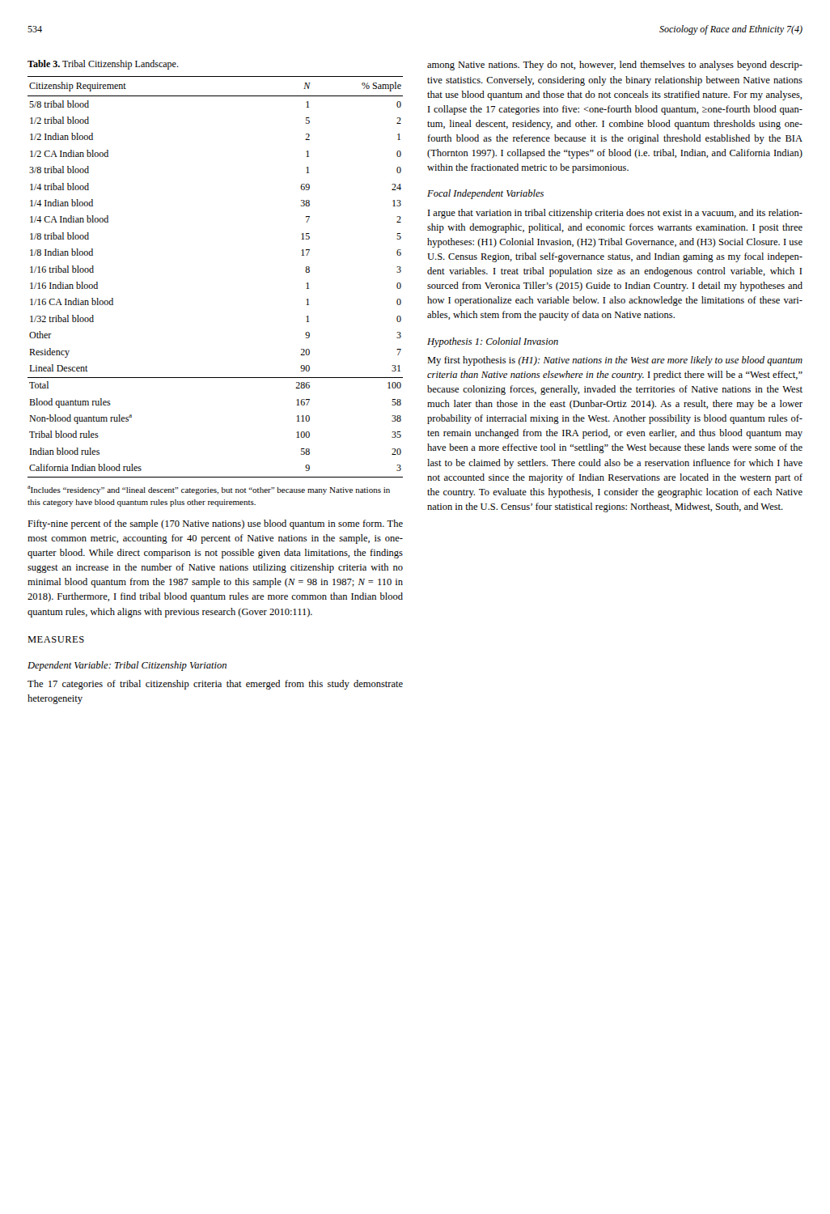534 Sociology of Race and Ethnicity 7(4)
Table 3. Tribal Citizenship Landscape.
| Citizenship Requirement | N | % Sample |
| --- | --- | --- |
| 5/8 tribal blood | 1 | 0 |
| 1/2 tribal blood | 5 | 2 |
| 1/2 Indian blood | 2 | 1 |
| 1/2 CA Indian blood | 1 | 0 |
| 3/8 tribal blood | 1 | 0 |
| 1/4 tribal blood | 69 | 24 |
| 1/4 Indian blood | 38 | 13 |
| 1/4 CA Indian blood | 7 | 2 |
| 1/8 tribal blood | 15 | 5 |
| 1/8 Indian blood | 17 | 6 |
| 1/16 tribal blood | 8 | 3 |
| 1/16 Indian blood | 1 | 0 |
| 1/16 CA Indian blood | 1 | 0 |
| 1/32 tribal blood | 1 | 0 |
| Other | 9 | 3 |
| Residency | 20 | 7 |
| Lineal Descent | 90 | 31 |
| Total | 286 | 100 |
| Blood quantum rules | 167 | 58 |
| Non-blood quantum rules a | 110 | 38 |
| Tribal blood rules | 100 | 35 |
| Indian blood rules | 58 | 20 |
| California Indian blood rules | 9 | 3 |
aIncludes “residency” and “lineal descent” categories, but not “other” because many Native nations in this category have blood quantum rules plus other requirements.
Fifty-nine percent of the sample (170 Native nations) use blood quantum in some form. The most common metric, accounting for 40 percent of Native nations in the sample, is one-quarter blood. While direct comparison is not possible given data limitations, the findings suggest an increase in the number of Native nations utilizing citizenship criteria with no minimal blood quantum from the 1987 sample to this sample (N = 98 in 1987; N = 110 in 2018). Furthermore, I find tribal blood quantum rules are more common than Indian blood quantum rules, which aligns with previous research (Gover 2010:111).
Measures
Dependent Variable: Tribal Citizenship Variation
The 17 categories of tribal citizenship criteria that emerged from this study demonstrate heterogeneity
among Native nations. They do not, however, lend themselves to analyses beyond descriptive statistics. Conversely, considering only the binary relationship between Native nations that use blood quantum and those that do not conceals its stratified nature. For my analyses, I collapse the 17 categories into five: <one-fourth blood quantum, ≥one-fourth blood quantum, lineal descent, residency, and other. I combine blood quantum thresholds using one-fourth blood as the reference because it is the original threshold established by the BIA (Thornton 1997). I collapsed the “types” of blood (i.e. tribal, Indian, and California Indian) within the fractionated metric to be parsimonious.
Focal Independent Variables
I argue that variation in tribal citizenship criteria does not exist in a vacuum, and its relationship with demographic, political, and economic forces warrants examination. I posit three hypotheses: (H1) Colonial Invasion, (H2) Tribal Governance, and (H3) Social Closure. I use U.S. Census Region, tribal self-governance status, and Indian gaming as my focal independent variables. I treat tribal population size as an endogenous control variable, which I sourced from Veronica Tiller’s (2015) Guide to Indian Country. I detail my hypotheses and how I operationalize each variable below. I also acknowledge the limitations of these variables, which stem from the paucity of data on Native nations.
Hypothesis 1: Colonial Invasion
My first hypothesis is (H1): Native nations in the West are more likely to use blood quantum criteria than Native nations elsewhere in the country. I predict there will be a “West effect,” because colonizing forces, generally, invaded the territories of Native nations in the West much later than those in the east (Dunbar-Ortiz 2014). As a result, there may be a lower probability of interracial mixing in the West. Another possibility is blood quantum rules often remain unchanged from the IRA period, or even earlier, and thus blood quantum may have been a more effective tool in “settling” the West because these lands were some of the last to be claimed by settlers. There could also be a reservation influence for which I have not accounted since the majority of Indian Reservations are located in the western part of the country. To evaluate this hypothesis, I consider the geographic location of each Native nation in the U.S. Census’ four statistical regions: Northeast, Midwest, South, and West.